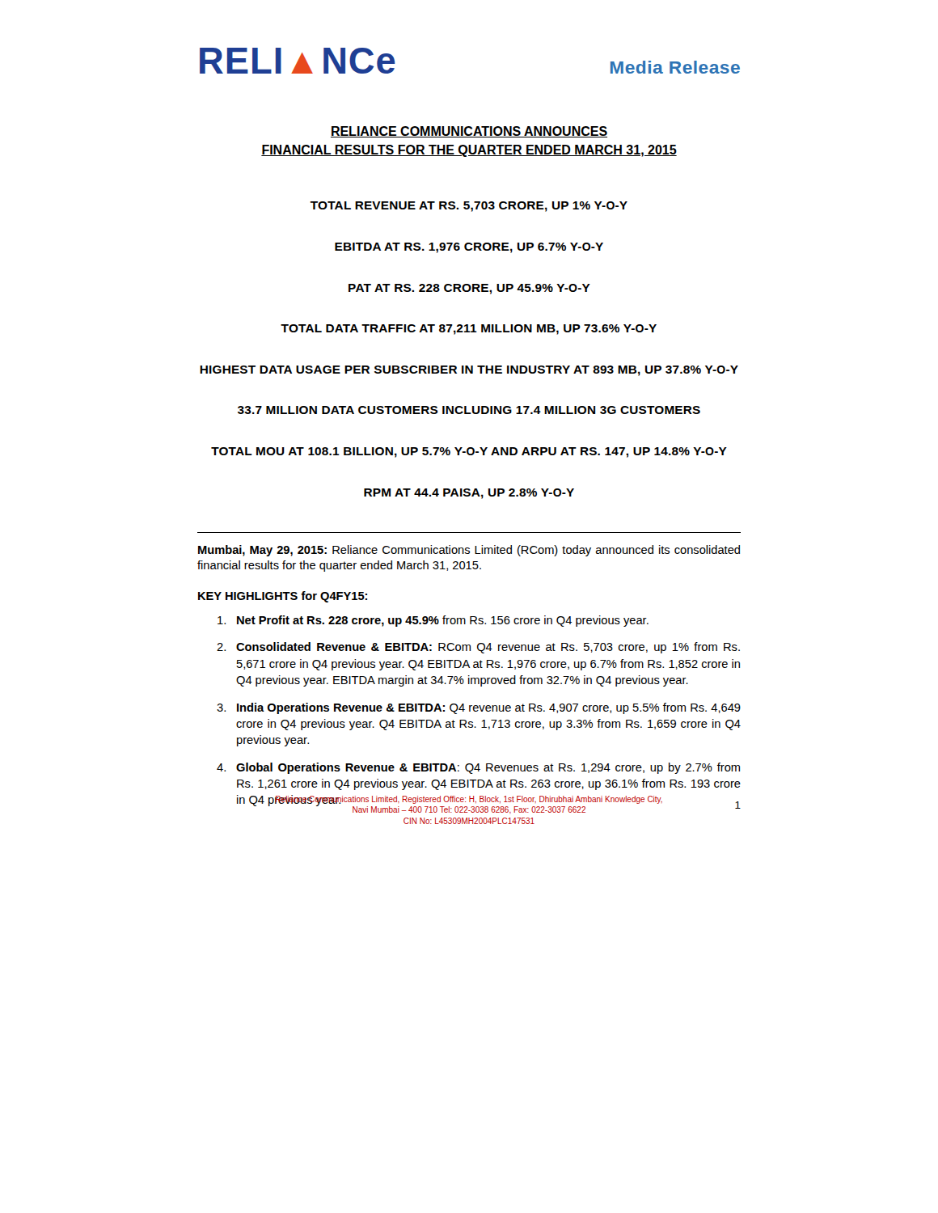RELI▲NCe
Media Release
RELIANCE COMMUNICATIONS ANNOUNCES
FINANCIAL RESULTS FOR THE QUARTER ENDED MARCH 31, 2015
TOTAL REVENUE AT RS. 5,703 CRORE, UP 1% Y-O-Y
EBITDA AT RS. 1,976 CRORE, UP 6.7% Y-O-Y
PAT AT RS. 228 CRORE, UP 45.9% Y-O-Y
TOTAL DATA TRAFFIC AT 87,211 MILLION MB, UP 73.6% Y-O-Y
HIGHEST DATA USAGE PER SUBSCRIBER IN THE INDUSTRY AT 893 MB, UP 37.8% Y-O-Y
33.7 MILLION DATA CUSTOMERS INCLUDING 17.4 MILLION 3G CUSTOMERS
TOTAL MOU AT 108.1 BILLION, UP 5.7% Y-O-Y AND ARPU AT RS. 147, UP 14.8% Y-O-Y
RPM AT 44.4 PAISA, UP 2.8% Y-O-Y
Mumbai, May 29, 2015: Reliance Communications Limited (RCom) today announced its consolidated financial results for the quarter ended March 31, 2015.
KEY HIGHLIGHTS for Q4FY15:
Net Profit at Rs. 228 crore, up 45.9% from Rs. 156 crore in Q4 previous year.
Consolidated Revenue & EBITDA: RCom Q4 revenue at Rs. 5,703 crore, up 1% from Rs. 5,671 crore in Q4 previous year. Q4 EBITDA at Rs. 1,976 crore, up 6.7% from Rs. 1,852 crore in Q4 previous year. EBITDA margin at 34.7% improved from 32.7% in Q4 previous year.
India Operations Revenue & EBITDA: Q4 revenue at Rs. 4,907 crore, up 5.5% from Rs. 4,649 crore in Q4 previous year. Q4 EBITDA at Rs. 1,713 crore, up 3.3% from Rs. 1,659 crore in Q4 previous year.
Global Operations Revenue & EBITDA: Q4 Revenues at Rs. 1,294 crore, up by 2.7% from Rs. 1,261 crore in Q4 previous year. Q4 EBITDA at Rs. 263 crore, up 36.1% from Rs. 193 crore in Q4 previous year.
Reliance Communications Limited, Registered Office: H, Block, 1st Floor, Dhirubhai Ambani Knowledge City,
Navi Mumbai – 400 710 Tel: 022-3038 6286, Fax: 022-3037 6622
CIN No: L45309MH2004PLC147531 1